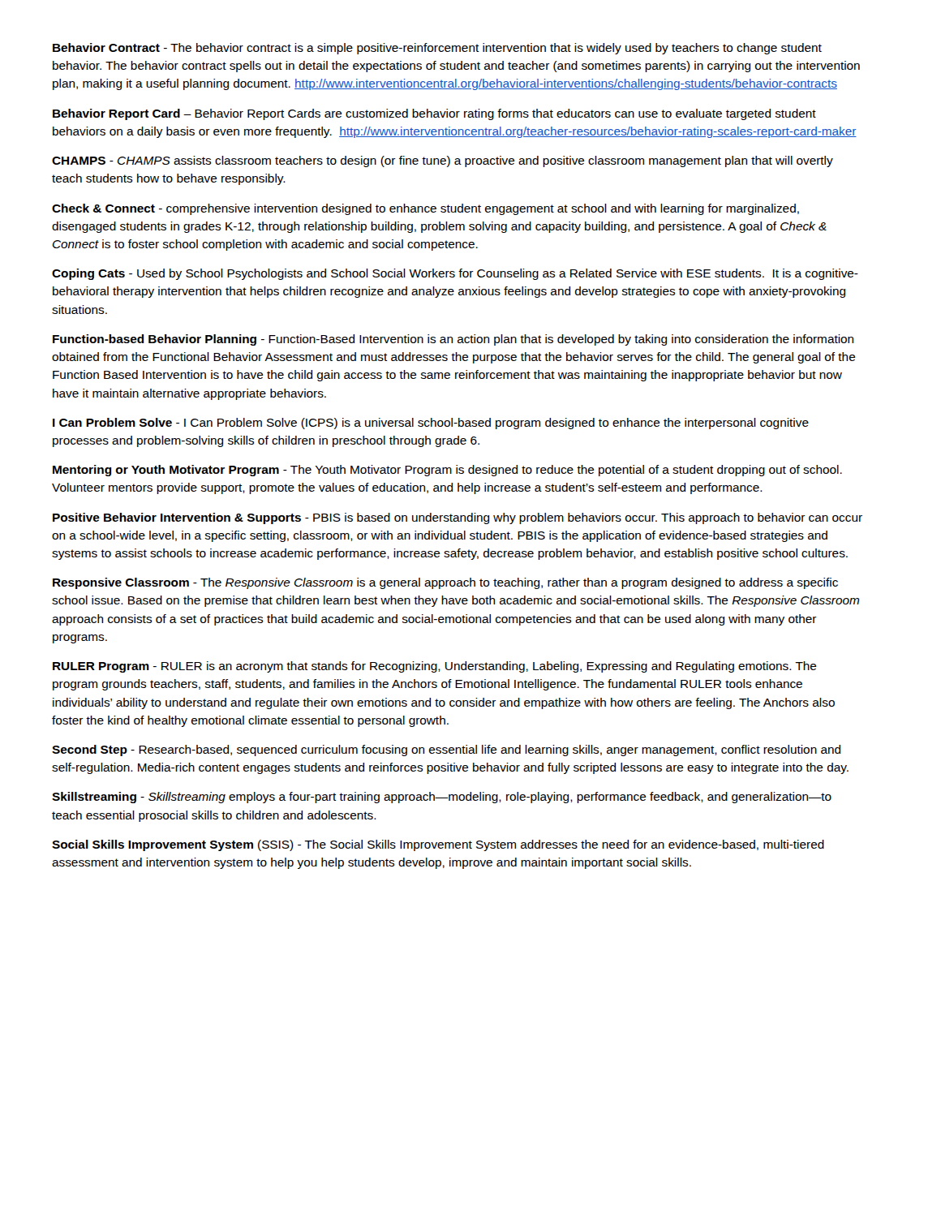Behavior Contract - The behavior contract is a simple positive-reinforcement intervention that is widely used by teachers to change student behavior. The behavior contract spells out in detail the expectations of student and teacher (and sometimes parents) in carrying out the intervention plan, making it a useful planning document. http://www.interventioncentral.org/behavioral-interventions/challenging-students/behavior-contracts
Behavior Report Card – Behavior Report Cards are customized behavior rating forms that educators can use to evaluate targeted student behaviors on a daily basis or even more frequently. http://www.interventioncentral.org/teacher-resources/behavior-rating-scales-report-card-maker
CHAMPS - CHAMPS assists classroom teachers to design (or fine tune) a proactive and positive classroom management plan that will overtly teach students how to behave responsibly.
Check & Connect - comprehensive intervention designed to enhance student engagement at school and with learning for marginalized, disengaged students in grades K-12, through relationship building, problem solving and capacity building, and persistence. A goal of Check & Connect is to foster school completion with academic and social competence.
Coping Cats - Used by School Psychologists and School Social Workers for Counseling as a Related Service with ESE students. It is a cognitive-behavioral therapy intervention that helps children recognize and analyze anxious feelings and develop strategies to cope with anxiety-provoking situations.
Function-based Behavior Planning - Function-Based Intervention is an action plan that is developed by taking into consideration the information obtained from the Functional Behavior Assessment and must addresses the purpose that the behavior serves for the child. The general goal of the Function Based Intervention is to have the child gain access to the same reinforcement that was maintaining the inappropriate behavior but now have it maintain alternative appropriate behaviors.
I Can Problem Solve - I Can Problem Solve (ICPS) is a universal school-based program designed to enhance the interpersonal cognitive processes and problem-solving skills of children in preschool through grade 6.
Mentoring or Youth Motivator Program - The Youth Motivator Program is designed to reduce the potential of a student dropping out of school. Volunteer mentors provide support, promote the values of education, and help increase a student’s self-esteem and performance.
Positive Behavior Intervention & Supports - PBIS is based on understanding why problem behaviors occur. This approach to behavior can occur on a school-wide level, in a specific setting, classroom, or with an individual student. PBIS is the application of evidence-based strategies and systems to assist schools to increase academic performance, increase safety, decrease problem behavior, and establish positive school cultures.
Responsive Classroom - The Responsive Classroom is a general approach to teaching, rather than a program designed to address a specific school issue. Based on the premise that children learn best when they have both academic and social-emotional skills. The Responsive Classroom approach consists of a set of practices that build academic and social-emotional competencies and that can be used along with many other programs.
RULER Program - RULER is an acronym that stands for Recognizing, Understanding, Labeling, Expressing and Regulating emotions. The program grounds teachers, staff, students, and families in the Anchors of Emotional Intelligence. The fundamental RULER tools enhance individuals’ ability to understand and regulate their own emotions and to consider and empathize with how others are feeling. The Anchors also foster the kind of healthy emotional climate essential to personal growth.
Second Step - Research-based, sequenced curriculum focusing on essential life and learning skills, anger management, conflict resolution and self-regulation. Media-rich content engages students and reinforces positive behavior and fully scripted lessons are easy to integrate into the day.
Skillstreaming - Skillstreaming employs a four-part training approach—modeling, role-playing, performance feedback, and generalization—to teach essential prosocial skills to children and adolescents.
Social Skills Improvement System (SSIS) - The Social Skills Improvement System addresses the need for an evidence-based, multi-tiered assessment and intervention system to help you help students develop, improve and maintain important social skills.